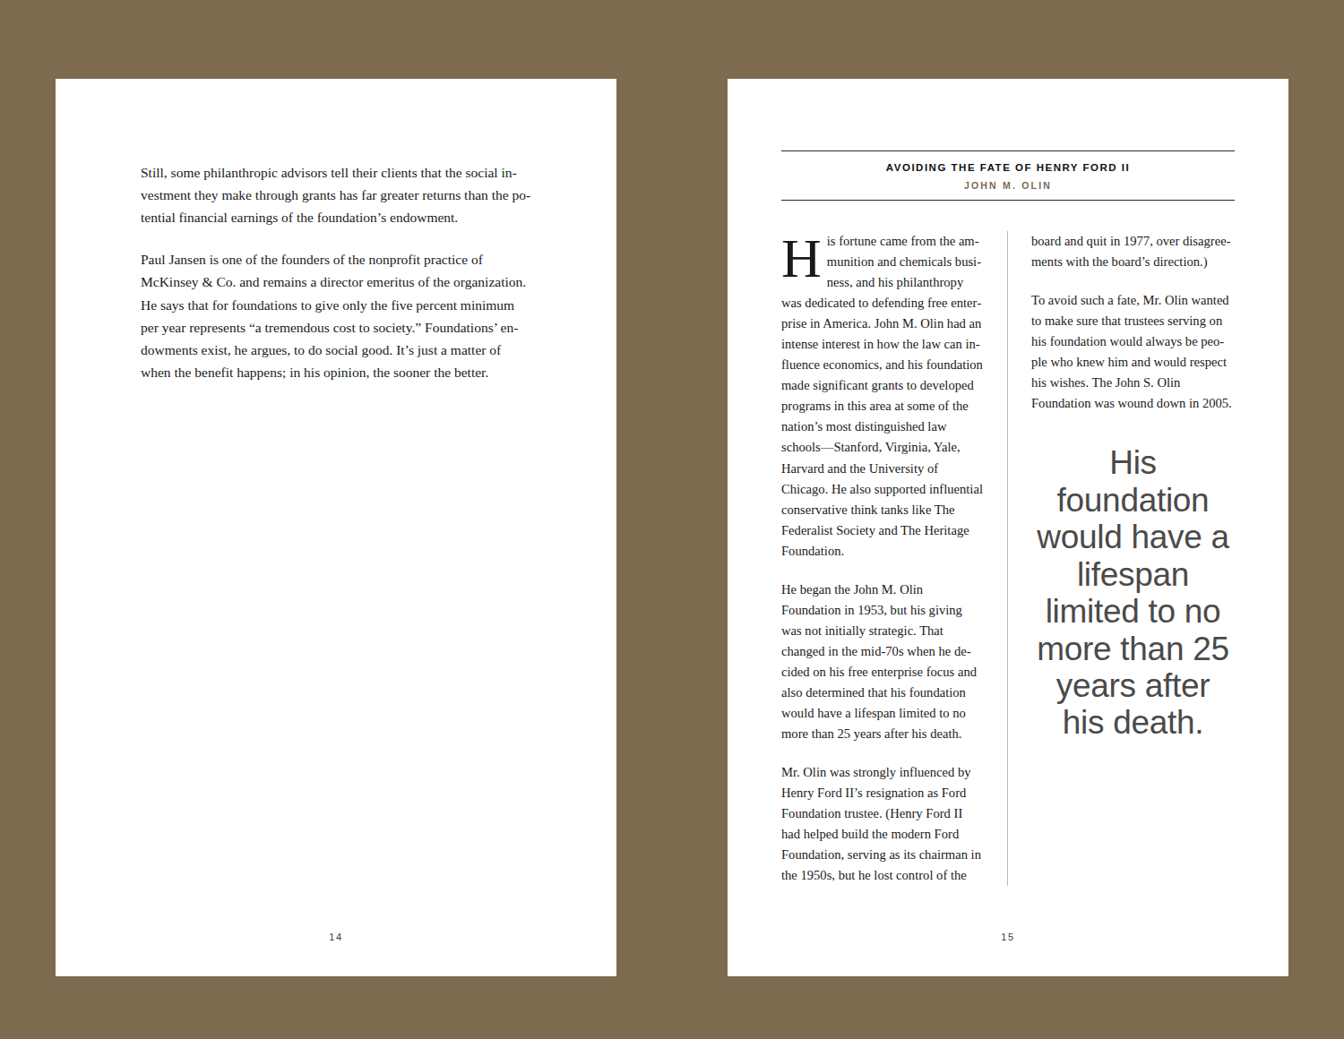Still, some philanthropic advisors tell their clients that the social investment they make through grants has far greater returns than the potential financial earnings of the foundation’s endowment.
Paul Jansen is one of the founders of the nonprofit practice of McKinsey & Co. and remains a director emeritus of the organization. He says that for foundations to give only the five percent minimum per year represents “a tremendous cost to society.” Foundations’ endowments exist, he argues, to do social good. It’s just a matter of when the benefit happens; in his opinion, the sooner the better.
14
AVOIDING THE FATE OF HENRY FORD II
JOHN M. OLIN
His fortune came from the ammunition and chemicals business, and his philanthropy was dedicated to defending free enterprise in America. John M. Olin had an intense interest in how the law can influence economics, and his foundation made significant grants to developed programs in this area at some of the nation’s most distinguished law schools—Stanford, Virginia, Yale, Harvard and the University of Chicago. He also supported influential conservative think tanks like The Federalist Society and The Heritage Foundation.
He began the John M. Olin Foundation in 1953, but his giving was not initially strategic. That changed in the mid-70s when he decided on his free enterprise focus and also determined that his foundation would have a lifespan limited to no more than 25 years after his death.
Mr. Olin was strongly influenced by Henry Ford II’s resignation as Ford Foundation trustee. (Henry Ford II had helped build the modern Ford Foundation, serving as its chairman in the 1950s, but he lost control of the
board and quit in 1977, over disagreements with the board’s direction.)
To avoid such a fate, Mr. Olin wanted to make sure that trustees serving on his foundation would always be people who knew him and would respect his wishes. The John S. Olin Foundation was wound down in 2005.
His foundation would have a lifespan limited to no more than 25 years after his death.
15